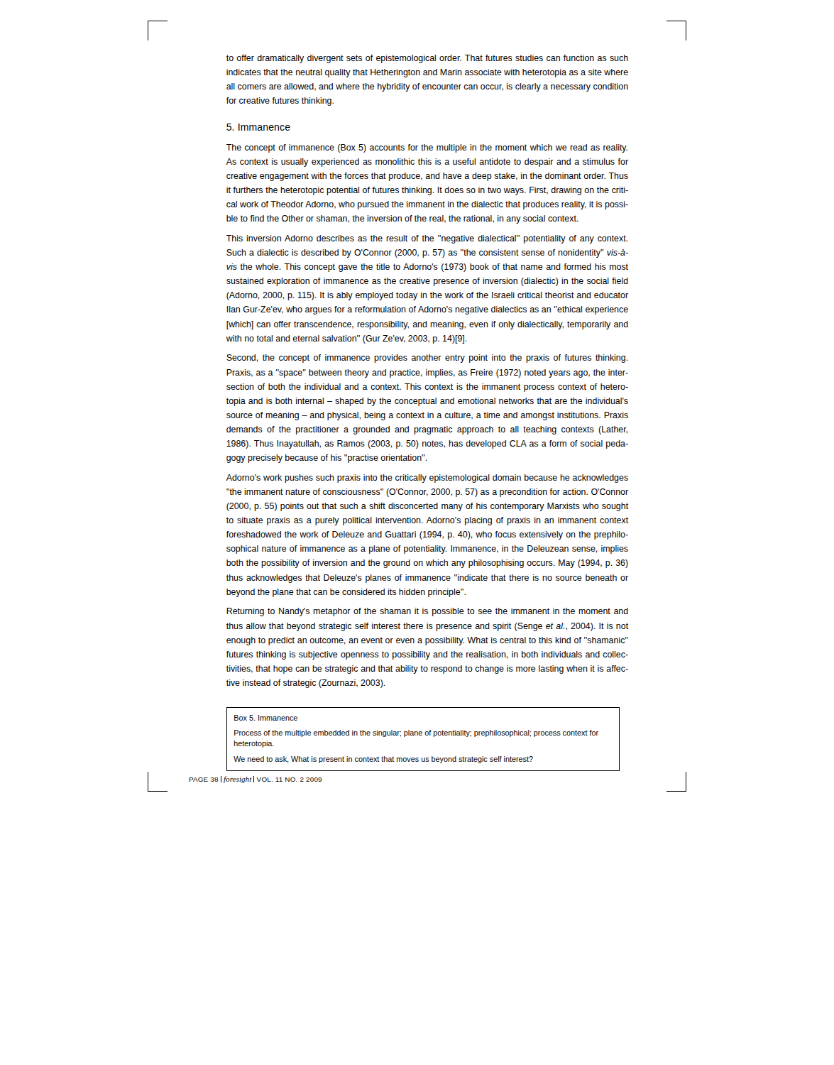to offer dramatically divergent sets of epistemological order. That futures studies can function as such indicates that the neutral quality that Hetherington and Marin associate with heterotopia as a site where all comers are allowed, and where the hybridity of encounter can occur, is clearly a necessary condition for creative futures thinking.
5. Immanence
The concept of immanence (Box 5) accounts for the multiple in the moment which we read as reality. As context is usually experienced as monolithic this is a useful antidote to despair and a stimulus for creative engagement with the forces that produce, and have a deep stake, in the dominant order. Thus it furthers the heterotopic potential of futures thinking. It does so in two ways. First, drawing on the critical work of Theodor Adorno, who pursued the immanent in the dialectic that produces reality, it is possible to find the Other or shaman, the inversion of the real, the rational, in any social context.
This inversion Adorno describes as the result of the ''negative dialectical'' potentiality of any context. Such a dialectic is described by O'Connor (2000, p. 57) as ''the consistent sense of nonidentity'' vis-à-vis the whole. This concept gave the title to Adorno's (1973) book of that name and formed his most sustained exploration of immanence as the creative presence of inversion (dialectic) in the social field (Adorno, 2000, p. 115). It is ably employed today in the work of the Israeli critical theorist and educator Ilan Gur-Ze'ev, who argues for a reformulation of Adorno's negative dialectics as an ''ethical experience [which] can offer transcendence, responsibility, and meaning, even if only dialectically, temporarily and with no total and eternal salvation'' (Gur Ze'ev, 2003, p. 14)[9].
Second, the concept of immanence provides another entry point into the praxis of futures thinking. Praxis, as a ''space'' between theory and practice, implies, as Freire (1972) noted years ago, the intersection of both the individual and a context. This context is the immanent process context of heterotopia and is both internal – shaped by the conceptual and emotional networks that are the individual's source of meaning – and physical, being a context in a culture, a time and amongst institutions. Praxis demands of the practitioner a grounded and pragmatic approach to all teaching contexts (Lather, 1986). Thus Inayatullah, as Ramos (2003, p. 50) notes, has developed CLA as a form of social pedagogy precisely because of his ''practise orientation''.
Adorno's work pushes such praxis into the critically epistemological domain because he acknowledges ''the immanent nature of consciousness'' (O'Connor, 2000, p. 57) as a precondition for action. O'Connor (2000, p. 55) points out that such a shift disconcerted many of his contemporary Marxists who sought to situate praxis as a purely political intervention. Adorno's placing of praxis in an immanent context foreshadowed the work of Deleuze and Guattari (1994, p. 40), who focus extensively on the prephilosophical nature of immanence as a plane of potentiality. Immanence, in the Deleuzean sense, implies both the possibility of inversion and the ground on which any philosophising occurs. May (1994, p. 36) thus acknowledges that Deleuze's planes of immanence ''indicate that there is no source beneath or beyond the plane that can be considered its hidden principle''.
Returning to Nandy's metaphor of the shaman it is possible to see the immanent in the moment and thus allow that beyond strategic self interest there is presence and spirit (Senge et al., 2004). It is not enough to predict an outcome, an event or even a possibility. What is central to this kind of ''shamanic'' futures thinking is subjective openness to possibility and the realisation, in both individuals and collectivities, that hope can be strategic and that ability to respond to change is more lasting when it is affective instead of strategic (Zournazi, 2003).
Box 5. Immanence
Process of the multiple embedded in the singular; plane of potentiality; prephilosophical; process context for heterotopia.
We need to ask, What is present in context that moves us beyond strategic self interest?
PAGE 38 foresight VOL. 11 NO. 2 2009